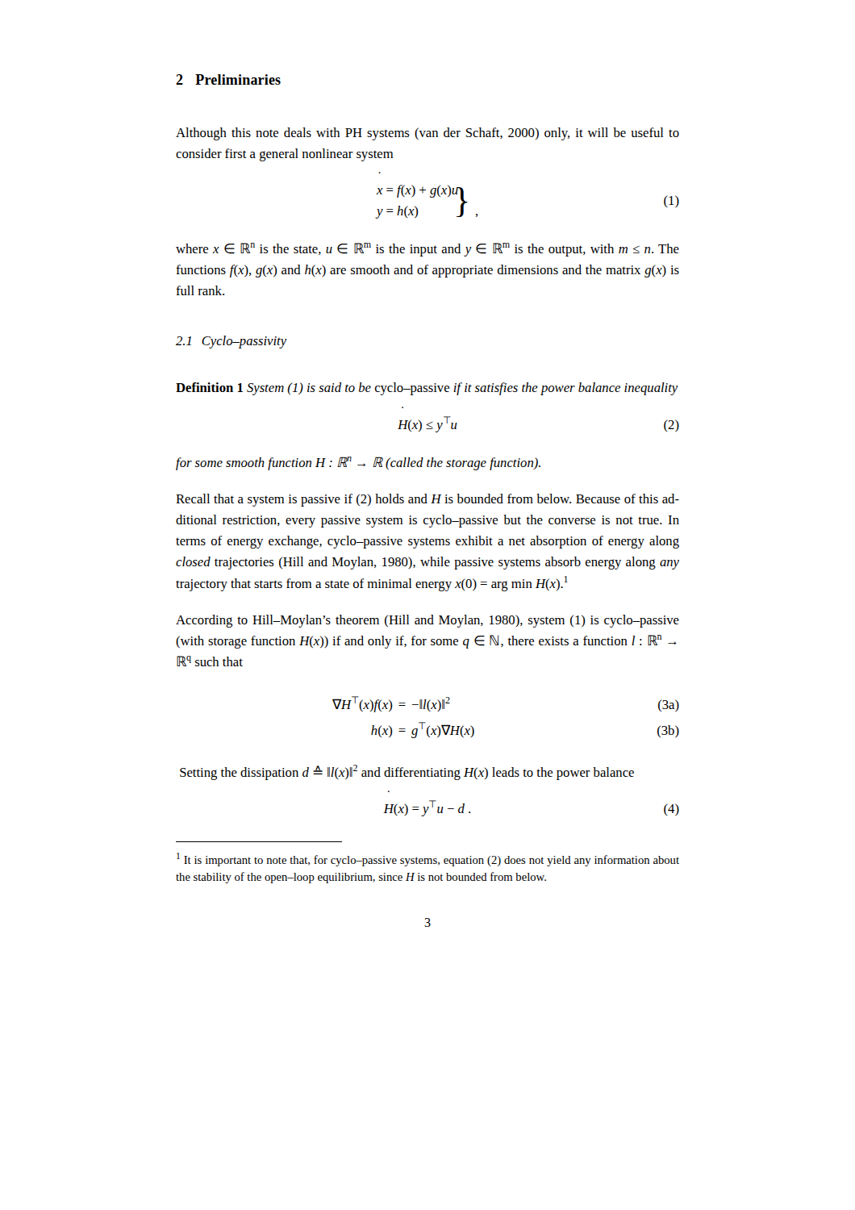2 Preliminaries
Although this note deals with PH systems (van der Schaft, 2000) only, it will be useful to consider first a general nonlinear system
x = f(x) + g(x)u
y = h(x)
} , (1)
where x ∈ n is the state, u ∈ m is the input and y ∈ m is the output, with m ≤ n. The functions f(x), g(x) and h(x) are smooth and of appropriate dimensions and the matrix g(x) is full rank.
2.1 Cyclo–passivity
Definition 1 System (1) is said to be cyclo–passive if it satisfies the power balance inequality
H(x) ≤ y⊤u (2)
for some smooth function H : n → (called the storage function).
Recall that a system is passive if (2) holds and H is bounded from below. Because of this additional restriction, every passive system is cyclo–passive but the converse is not true. In terms of energy exchange, cyclo–passive systems exhibit a net absorption of energy along closed trajectories (Hill and Moylan, 1980), while passive systems absorb energy along any trajectory that starts from a state of minimal energy x(0) = arg min H(x).1
According to Hill–Moylan’s theorem (Hill and Moylan, 1980), system (1) is cyclo–passive (with storage function H(x)) if and only if, for some q ∈ , there exists a function l : n → q such that
| ∇ H ⊤ ( x ) f ( x ) | = | −‖ l ( x )‖ 2 | (3a) |
| h ( x ) | = | g ⊤ ( x ) ∇ H ( x ) | (3b) |
Setting the dissipation d ≙ ‖l(x)‖2 and differentiating H(x) leads to the power balance
H(x) = y⊤u − d . (4)
1 It is important to note that, for cyclo–passive systems, equation (2) does not yield any information about the stability of the open–loop equilibrium, since H is not bounded from below.
3